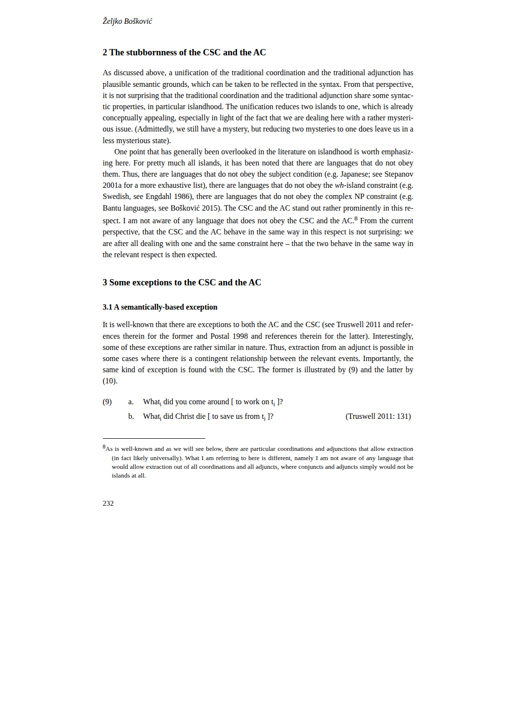Željko Bošković
2 The stubbornness of the CSC and the AC
As discussed above, a unification of the traditional coordination and the traditional adjunction has plausible semantic grounds, which can be taken to be reflected in the syntax. From that perspective, it is not surprising that the traditional coordination and the traditional adjunction share some syntactic properties, in particular islandhood. The unification reduces two islands to one, which is already conceptually appealing, especially in light of the fact that we are dealing here with a rather mysterious issue. (Admittedly, we still have a mystery, but reducing two mysteries to one does leave us in a less mysterious state).
One point that has generally been overlooked in the literature on islandhood is worth emphasizing here. For pretty much all islands, it has been noted that there are languages that do not obey them. Thus, there are languages that do not obey the subject condition (e.g. Japanese; see Stepanov 2001a for a more exhaustive list), there are languages that do not obey the wh-island constraint (e.g. Swedish, see Engdahl 1986), there are languages that do not obey the complex NP constraint (e.g. Bantu languages, see Bošković 2015). The CSC and the AC stand out rather prominently in this respect. I am not aware of any language that does not obey the CSC and the AC.8 From the current perspective, that the CSC and the AC behave in the same way in this respect is not surprising: we are after all dealing with one and the same constraint here – that the two behave in the same way in the relevant respect is then expected.
3 Some exceptions to the CSC and the AC
3.1 A semantically-based exception
It is well-known that there are exceptions to both the AC and the CSC (see Truswell 2011 and references therein for the former and Postal 1998 and references therein for the latter). Interestingly, some of these exceptions are rather similar in nature. Thus, extraction from an adjunct is possible in some cases where there is a contingent relationship between the relevant events. Importantly, the same kind of exception is found with the CSC. The former is illustrated by (9) and the latter by (10).
| (9) | a. | What i did you come around [ to work on t i ]? | |
| | b. | What i did Christ die [ to save us from t i ]? | (Truswell 2011: 131) |
8As is well-known and as we will see below, there are particular coordinations and adjunctions that allow extraction (in fact likely universally). What I am referring to here is different, namely I am not aware of any language that would allow extraction out of all coordinations and all adjuncts, where conjuncts and adjuncts simply would not be islands at all.
232